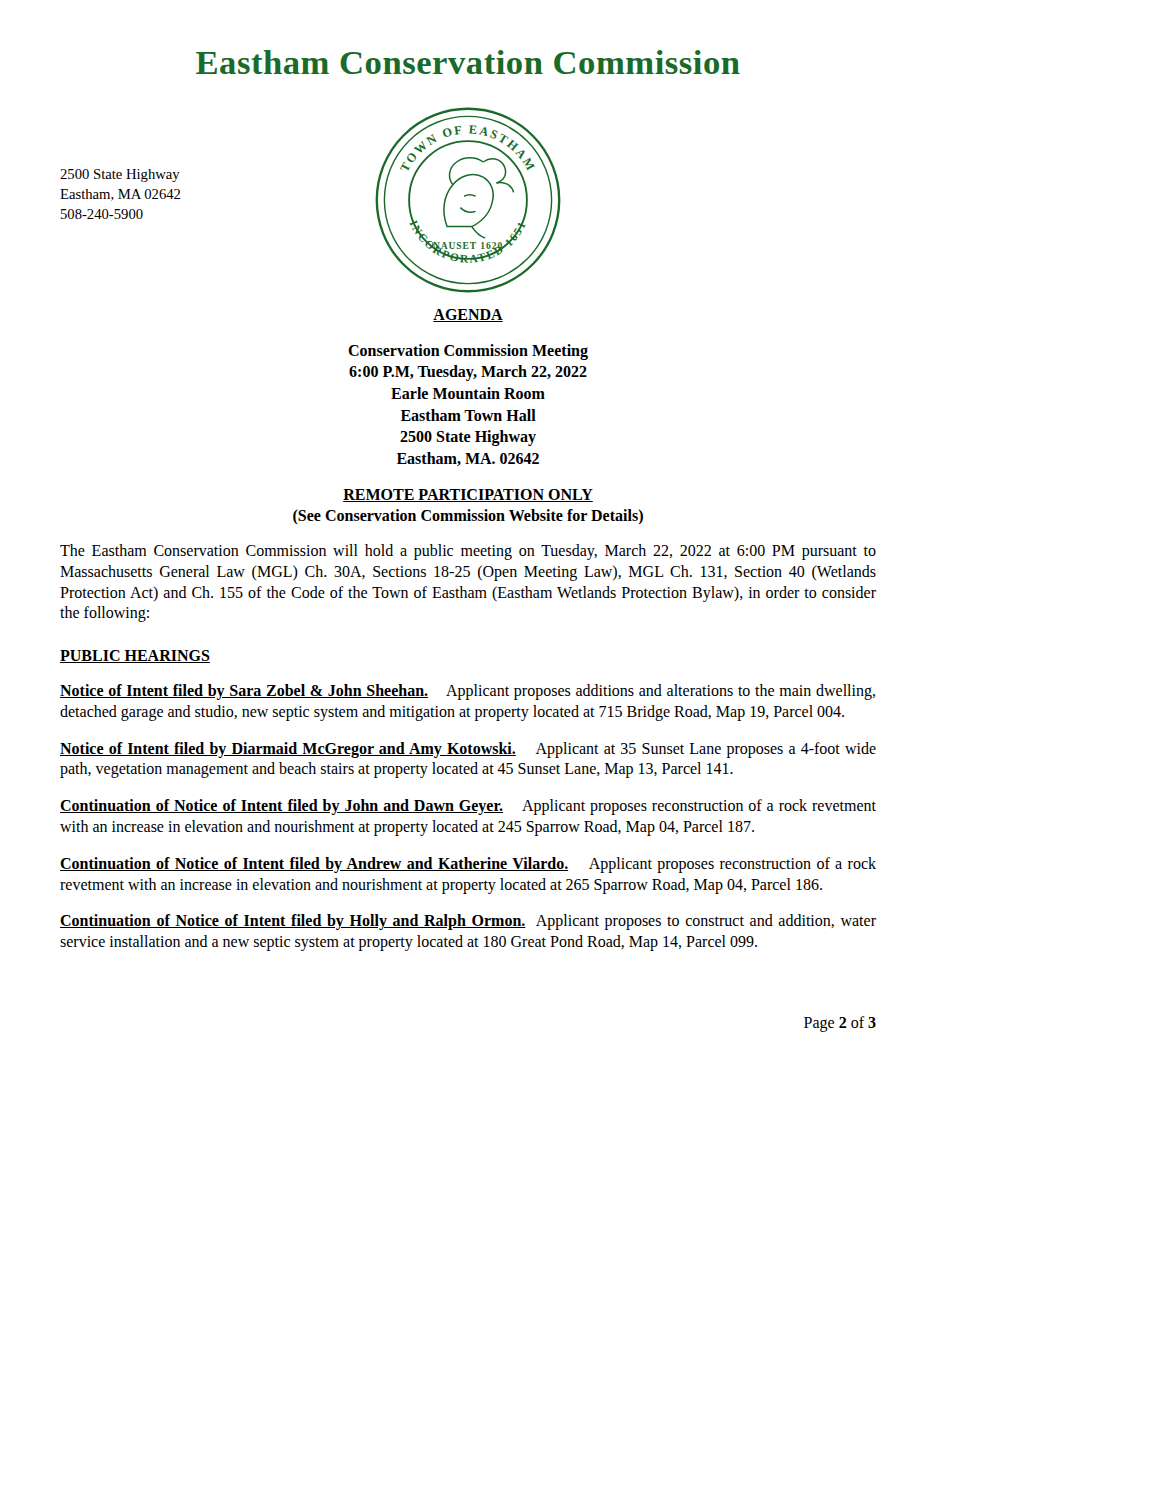Eastham Conservation Commission
TOWN OF EASTHAM INCORPORATED 1651 NAUSET 1620
2500 State Highway
Eastham, MA 02642
508-240-5900
AGENDA
Conservation Commission Meeting
6:00 P.M, Tuesday, March 22, 2022
Earle Mountain Room
Eastham Town Hall
2500 State Highway
Eastham, MA. 02642
REMOTE PARTICIPATION ONLY
(See Conservation Commission Website for Details)
The Eastham Conservation Commission will hold a public meeting on Tuesday, March 22, 2022 at 6:00 PM pursuant to Massachusetts General Law (MGL) Ch. 30A, Sections 18-25 (Open Meeting Law), MGL Ch. 131, Section 40 (Wetlands Protection Act) and Ch. 155 of the Code of the Town of Eastham (Eastham Wetlands Protection Bylaw), in order to consider the following:
PUBLIC HEARINGS
Notice of Intent filed by Sara Zobel & John Sheehan. Applicant proposes additions and alterations to the main dwelling, detached garage and studio, new septic system and mitigation at property located at 715 Bridge Road, Map 19, Parcel 004.
Notice of Intent filed by Diarmaid McGregor and Amy Kotowski. Applicant at 35 Sunset Lane proposes a 4-foot wide path, vegetation management and beach stairs at property located at 45 Sunset Lane, Map 13, Parcel 141.
Continuation of Notice of Intent filed by John and Dawn Geyer. Applicant proposes reconstruction of a rock revetment with an increase in elevation and nourishment at property located at 245 Sparrow Road, Map 04, Parcel 187.
Continuation of Notice of Intent filed by Andrew and Katherine Vilardo. Applicant proposes reconstruction of a rock revetment with an increase in elevation and nourishment at property located at 265 Sparrow Road, Map 04, Parcel 186.
Continuation of Notice of Intent filed by Holly and Ralph Ormon. Applicant proposes to construct and addition, water service installation and a new septic system at property located at 180 Great Pond Road, Map 14, Parcel 099.
Page 2 of 3